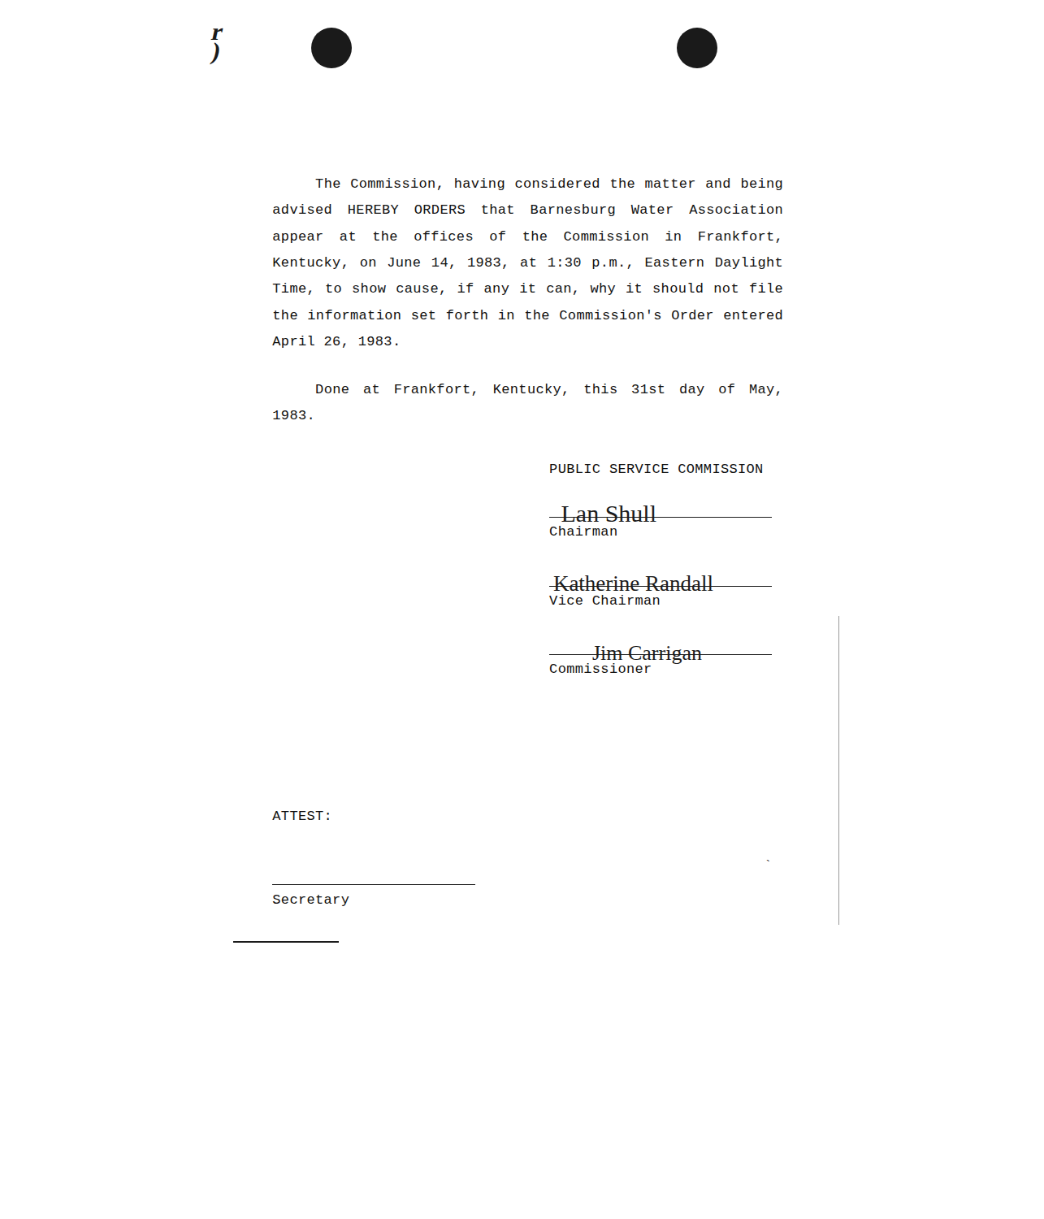r )
The Commission, having considered the matter and being advised HEREBY ORDERS that Barnesburg Water Association appear at the offices of the Commission in Frankfort, Kentucky, on June 14, 1983, at 1:30 p.m., Eastern Daylight Time, to show cause, if any it can, why it should not file the information set forth in the Commission's Order entered April 26, 1983.
Done at Frankfort, Kentucky, this 31st day of May, 1983.
PUBLIC SERVICE COMMISSION
Lan Shull
Chairman
Katherine Randall
Vice Chairman
Jim Carrigan
Commissioner
ATTEST:
Secretary
`